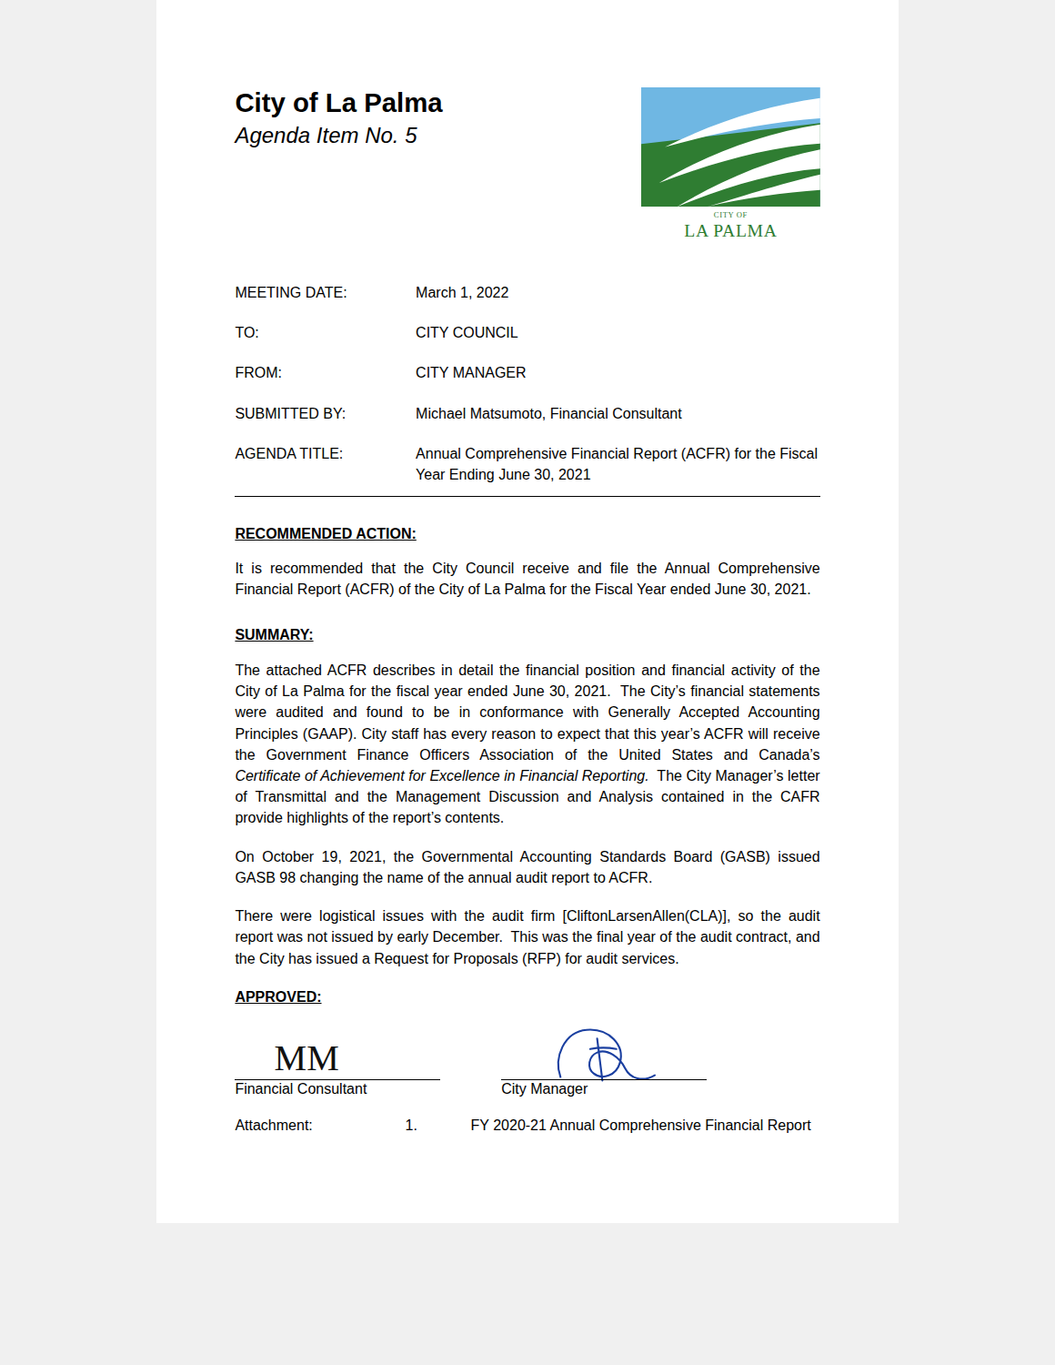City of La Palma
Agenda Item No. 5
CITY OF LA PALMA
| MEETING DATE: | March 1, 2022 |
| TO: | CITY COUNCIL |
| FROM: | CITY MANAGER |
| SUBMITTED BY: | Michael Matsumoto, Financial Consultant |
| AGENDA TITLE: | Annual Comprehensive Financial Report (ACFR) for the Fiscal Year Ending June 30, 2021 |
RECOMMENDED ACTION:
It is recommended that the City Council receive and file the Annual Comprehensive Financial Report (ACFR) of the City of La Palma for the Fiscal Year ended June 30, 2021.
SUMMARY:
The attached ACFR describes in detail the financial position and financial activity of the City of La Palma for the fiscal year ended June 30, 2021. The City’s financial statements were audited and found to be in conformance with Generally Accepted Accounting Principles (GAAP). City staff has every reason to expect that this year’s ACFR will receive the Government Finance Officers Association of the United States and Canada’s Certificate of Achievement for Excellence in Financial Reporting. The City Manager’s letter of Transmittal and the Management Discussion and Analysis contained in the CAFR provide highlights of the report’s contents.
On October 19, 2021, the Governmental Accounting Standards Board (GASB) issued GASB 98 changing the name of the annual audit report to ACFR.
There were logistical issues with the audit firm [CliftonLarsenAllen(CLA)], so the audit report was not issued by early December. This was the final year of the audit contract, and the City has issued a Request for Proposals (RFP) for audit services.
APPROVED:
MM
Financial Consultant City Manager
| Attachment: | 1. | FY 2020-21 Annual Comprehensive Financial Report |